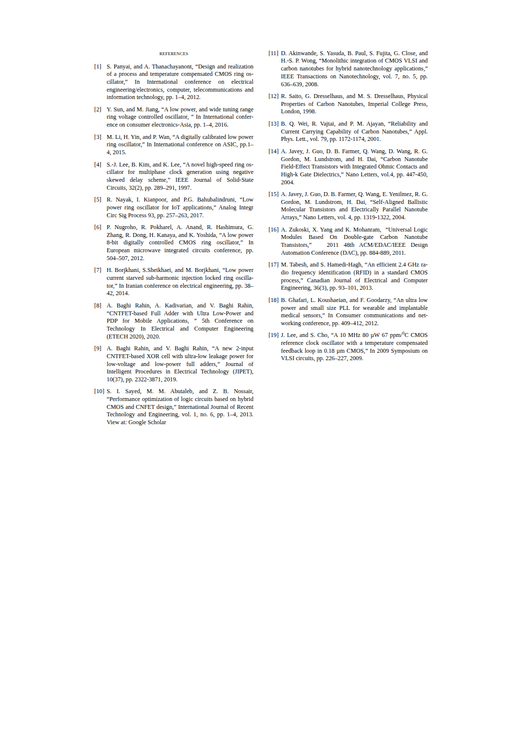References
[1] S. Panyai, and A. Thanachayanont, “Design and realization of a process and temperature compensated CMOS ring oscillator,” In International conference on electrical engineering/electronics, computer, telecommunications and information technology, pp. 1–4, 2012.
[2] Y. Sun, and M. Jiang, “A low power, and wide tuning range ring voltage controlled oscillator, ” In International conference on consumer electronics-Asia, pp. 1–4, 2016.
[3] M. Li, H. Yin, and P. Wan, “A digitally calibrated low power ring oscillator,” In International conference on ASIC, pp.1–4, 2015.
[4] S.-J. Lee, B. Kim, and K. Lee, “A novel high-speed ring oscillator for multiphase clock generation using negative skewed delay scheme,” IEEE Journal of Solid-State Circuits, 32(2), pp. 289–291, 1997.
[5] R. Nayak, I. Kianpoor, and P.G. Bahubalindruni, “Low power ring oscillator for IoT applications,” Analog Integr Circ Sig Process 93, pp. 257–263, 2017.
[6] P. Nugroho, R. Pokharel, A. Anand, R. Hashimura, G. Zhang, R. Dong, H. Kanaya, and K. Yoshida, “A low power 8-bit digitally controlled CMOS ring oscillator,” In European microwave integrated circuits conference, pp. 504–507, 2012.
[7] H. Borjkhani, S.Sheikhaei, and M. Borjkhani, “Low power current starved sub-harmonic injection locked ring oscillator,” In Iranian conference on electrical engineering, pp. 38–42, 2014.
[8] A. Baghi Rahin, A. Kadivarian, and V. Baghi Rahin, “CNTFET-based Full Adder with Ultra Low-Power and PDP for Mobile Applications, ” 5th Conference on Technology In Electrical and Computer Engineering (ETECH 2020), 2020.
[9] A. Baghi Rahin, and V. Baghi Rahin, “A new 2-input CNTFET-based XOR cell with ultra-low leakage power for low-voltage and low-power full adders,” Journal of Intelligent Procedures in Electrical Technology (JIPET), 10(37), pp. 2322-3871, 2019.
[10] S. I. Sayed, M. M. Abutaleb, and Z. B. Nossair, “Performance optimization of logic circuits based on hybrid CMOS and CNFET design,” International Journal of Recent Technology and Engineering, vol. 1, no. 6, pp. 1–4, 2013. View at: Google Scholar
[11] D. Akinwande, S. Yasuda, B. Paul, S. Fujita, G. Close, and H.-S. P. Wong, “Monolithic integration of CMOS VLSI and carbon nanotubes for hybrid nanotechnology applications,” IEEE Transactions on Nanotechnology, vol. 7, no. 5, pp. 636–639, 2008.
[12] R. Saito, G. Dresselhaus, and M. S. Dresselhaus, Physical Properties of Carbon Nanotubes, Imperial College Press, London, 1998.
[13] B. Q. Wei, R. Vajtai, and P. M. Ajayan, “Reliability and Current Carrying Capability of Carbon Nanotubes,” Appl. Phys. Lett., vol. 79, pp. 1172-1174, 2001.
[14] A. Javey, J. Guo, D. B. Farmer, Q. Wang, D. Wang, R. G. Gordon, M. Lundstrom, and H. Dai, “Carbon Nanotube Field-Effect Transistors with Integrated Ohmic Contacts and High-k Gate Dielectrics,” Nano Letters, vol.4, pp. 447-450, 2004.
[15] A. Javey, J. Guo, D. B. Farmer, Q. Wang, E. Yenilmez, R. G. Gordon, M. Lundstrom, H. Dai, “Self-Aligned Ballistic Molecular Transistors and Electrically Parallel Nanotube Arrays,” Nano Letters, vol. 4, pp. 1319-1322, 2004.
[16] A. Zukoski, X. Yang and K. Mohanram, “Universal Logic Modules Based On Double-gate Carbon Nanotube Transistors,” 2011 48th ACM/EDAC/IEEE Design Automation Conference (DAC), pp. 884-889, 2011.
[17] M. Tabesh, and S. Hamedi-Hagh, “An efficient 2.4 GHz radio frequency identification (RFID) in a standard CMOS process,” Canadian Journal of Electrical and Computer Engineering, 36(3), pp. 93–101, 2013.
[18] B. Ghafari, L. Koushaeian, and F. Goodarzy, “An ultra low power and small size PLL for wearable and implantable medical sensors,” In Consumer communications and networking conference, pp. 409–412, 2012.
[19] J. Lee, and S. Cho, “A 10 MHz 80 µW 67 ppm/0C CMOS reference clock oscillator with a temperature compensated feedback loop in 0.18 µm CMOS,” In 2009 Symposium on VLSI circuits, pp. 226–227, 2009.